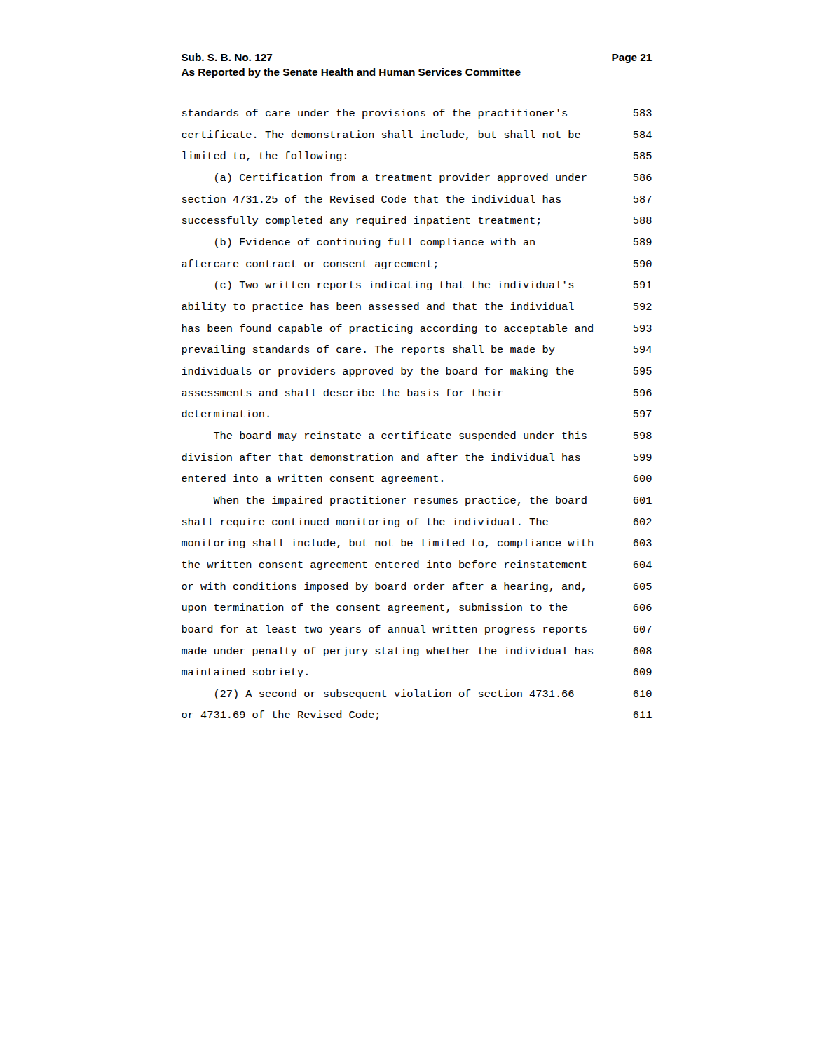Sub. S. B. No. 127 Page 21
As Reported by the Senate Health and Human Services Committee
standards of care under the provisions of the practitioner's 583
certificate. The demonstration shall include, but shall not be 584
limited to, the following: 585
(a) Certification from a treatment provider approved under 586
section 4731.25 of the Revised Code that the individual has 587
successfully completed any required inpatient treatment; 588
(b) Evidence of continuing full compliance with an 589
aftercare contract or consent agreement; 590
(c) Two written reports indicating that the individual's 591
ability to practice has been assessed and that the individual 592
has been found capable of practicing according to acceptable and 593
prevailing standards of care. The reports shall be made by 594
individuals or providers approved by the board for making the 595
assessments and shall describe the basis for their 596
determination. 597
The board may reinstate a certificate suspended under this 598
division after that demonstration and after the individual has 599
entered into a written consent agreement. 600
When the impaired practitioner resumes practice, the board 601
shall require continued monitoring of the individual. The 602
monitoring shall include, but not be limited to, compliance with 603
the written consent agreement entered into before reinstatement 604
or with conditions imposed by board order after a hearing, and, 605
upon termination of the consent agreement, submission to the 606
board for at least two years of annual written progress reports 607
made under penalty of perjury stating whether the individual has 608
maintained sobriety. 609
(27) A second or subsequent violation of section 4731.66610
or 4731.69 of the Revised Code; 611